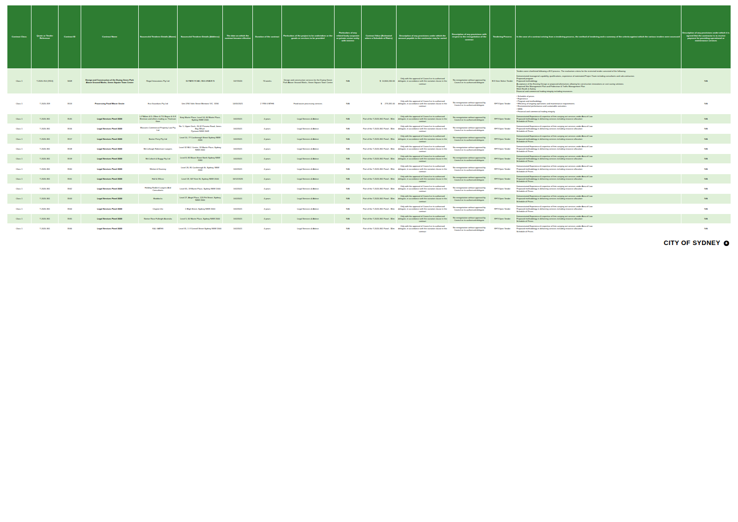| Contract Class | Quote or Tender Reference | Contract ID | Contract Name | Successful Tenderer Details (Name) | Successful Tenderer Details (Address) | The date on which the contract became effective | Duration of the contract | Particulars of the project to be undertaken or the goods or services to be provided | Particulars of any related body corporate or private sector entity with interest | Contract Value (Estimated where a Schedule of Rates) | Description of any provisions under which the amount payable to the contractor may be varied | Description of any provisions with respect to the renegotiation of the contract | Tendering Process | In the case of a contract arising from a tendering process, the method of tendering and a summary of the criteria against which the various tenders were assessed | Description of any provisions under which it is agreed that the contractor is to receive payment for providing operational or maintenance services |
| --- | --- | --- | --- | --- | --- | --- | --- | --- | --- | --- | --- | --- | --- | --- | --- |
| Class 1 | T-2020-314 (1924) | 3408 | Design and Construction of the Drying Green Park Above Ground Works, Green Square Town Centre | Regal Innovations Pty Ltd | 30 PARK ROAD, MULGRAVE N | 1/07/2020 | 74 weeks | Design and construction services for the Drying Green Park Above Ground Works, Green Square Town Centre | N/A | $ 14,600,240.00 | Only with the approval of Council or its authorised delegate, in accordance with the variation clause in the contract | No renegotiation without approval by Council or its authorised delegate | EOI then Select Tender | Tenders were shortlisted following a EOI process. The evaluation criteria for the restricted tender consisted of the following: Demonstrated managerial capability, qualifications, experience of nominated Project Team including consultants and sub-contractors Proposed program Proposed methodology Acceptance of the Existing Design or proposed alternatives allowing for construction innovations or cost saving solutions Proposed Site Management Plan and Pedestrian & Traffic Management Plan Work Health & Safety Financial and commercial trading integrity including insurances | N/A |
| Class 1 | T-2020-359 | 3553 | Processing Food Waste Onsite | Eco Guardians Pty Ltd | Unit 2/94 Voltri Street Mentone VIC 3194 | 14/05/2021 | 2 YRS 6 MTHS | Food waste processing services | N/A | $ 273,331.00 | Only with the approval of Council or its authorised delegate, in accordance with the variation clause in the contract | No renegotiation without approval by Council or its authorised delegate | RFT/Open Tender | • Schedule of prices • Experience • Program and methodology • Efficiency of ongoing operations and maintenance requirements • Environmental performance and sustainable outcomes • WHS • Financial and commercial trading integrity | N/A |
| Class 1 | T-2020-361 | 3545 | Legal Services Panel 2020 | L-P Aiken & D.J Beer & T.D Boyce & G.K Brennan and others trading as Thomson Geer | Sixty Martin Place, Level 14, 60 Martin Place, Sydney NSW 2000 | 1/02/2021 | 4 years | Legal Services & Advice | N/A | Part of the T-2020-361 Panel - $5m | Only with the approval of Council or its authorised delegate, in accordance with the variation clause in the contract | No renegotiation without approval by Council or its authorised delegate | RFT/Open Tender | Demonstrated Experience & expertise of firm carrying out services under Area of Law Proposed methodology in delivering services including resource allocation Schedule of Prices | N/A |
| Class 1 | T-2020-361 | 3556 | Legal Services Panel 2020 | Massons Commercial Property Law Pty Ltd | No. 5, Upper Deck, 26-32 Pirrama Road, Jones Bay Wharf. Pyrmont NSW 2009 | 1/02/2021 | 4 years | Legal Services & Advice | N/A | Part of the T-2020-361 Panel - $5m | Only with the approval of Council or its authorised delegate, in accordance with the variation clause in the contract | No renegotiation without approval by Council or its authorised delegate | RFT/Open Tender | Demonstrated Experience & expertise of firm carrying out services under Area of Law Proposed methodology in delivering services including resource allocation Schedule of Prices | N/A |
| Class 1 | T-2020-361 | 3557 | Legal Services Panel 2020 | Bartier Perry Pty Ltd | Level 10, 77 Castlereagh Street Sydney NSW 2000 | 1/02/2021 | 4 years | Legal Services & Advice | N/A | Part of the T-2020-361 Panel - $5m | Only with the approval of Council or its authorised delegate, in accordance with the variation clause in the contract | No renegotiation without approval by Council or its authorised delegate | RFT/Open Tender | Demonstrated Experience & expertise of firm carrying out services under Area of Law Proposed methodology in delivering services including resource allocation Schedule of Prices | N/A |
| Class 1 | T-2020-361 | 3558 | Legal Services Panel 2020 | McCullough Robertson Lawyers | Level 32 MLC Centre, 19 Martin Place, Sydney NSW 2000 | 1/02/2021 | 4 years | Legal Services & Advice | N/A | Part of the T-2020-361 Panel - $5m | Only with the approval of Council or its authorised delegate, in accordance with the variation clause in the contract | No renegotiation without approval by Council or its authorised delegate | RFT/Open Tender | Demonstrated Experience & expertise of firm carrying out services under Area of Law Proposed methodology in delivering services including resource allocation Schedule of Prices | N/A |
| Class 1 | T-2020-361 | 3559 | Legal Services Panel 2020 | McCulloch & Buggy Pty Ltd | Level 8, 83 Mount Street North Sydney NSW 2060 | 1/02/2021 | 4 years | Legal Services & Advice | N/A | Part of the T-2020-361 Panel - $5m | Only with the approval of Council or its authorised delegate, in accordance with the variation clause in the contract | No renegotiation without approval by Council or its authorised delegate | RFT/Open Tender | Demonstrated Experience & expertise of firm carrying out services under Area of Law Proposed methodology in delivering services including resource allocation Schedule of Prices | N/A |
| Class 1 | T-2020-361 | 3560 | Legal Services Panel 2020 | Wotton & Kearney | Level 26, 85 Castlereagh St, Sydney, NSW 2000 | 1/02/2021 | 4 years | Legal Services & Advice | N/A | Part of the T-2020-361 Panel - $5m | Only with the approval of Council or its authorised delegate, in accordance with the variation clause in the contract | No renegotiation without approval by Council or its authorised delegate | RFT/Open Tender | Demonstrated Experience & expertise of firm carrying out services under Area of Law Proposed methodology in delivering services including resource allocation Schedule of Prices | N/A |
| Class 1 | T-2020-361 | 3561 | Legal Services Panel 2020 | Hall & Wilcox | Level 18, 347 Kent St, Sydney NSW 2000 | 16/12/2026 | 4 years | Legal Services & Advice | N/A | Part of the T-2020-361 Panel - $5m | Only with the approval of Council or its authorised delegate, in accordance with the variation clause in the contract | No renegotiation without approval by Council or its authorised delegate | RFT/Open Tender | Demonstrated Experience & expertise of firm carrying out services under Area of Law Proposed methodology in delivering services including resource allocation Schedule of Prices | N/A |
| Class 1 | T-2020-361 | 3562 | Legal Services Panel 2020 | Holding Redlich Lawyers And Consultants | Level 65, 19 Martin Place, Sydney NSW 2000 | 1/02/2021 | 4 years | Legal Services & Advice | N/A | Part of the T-2020-361 Panel - $5m | Only with the approval of Council or its authorised delegate, in accordance with the variation clause in the contract | No renegotiation without approval by Council or its authorised delegate | RFT/Open Tender | Demonstrated Experience & expertise of firm carrying out services under Area of Law Proposed methodology in delivering services including resource allocation Schedule of Prices | N/A |
| Class 1 | T-2020-361 | 3563 | Legal Services Panel 2020 | Maddocks | Level 27, Angel Place, 123 Pitt Street, Sydney NSW 2000 | 1/02/2021 | 4 years | Legal Services & Advice | N/A | Part of the T-2020-361 Panel - $5m | Only with the approval of Council or its authorised delegate, in accordance with the variation clause in the contract | No renegotiation without approval by Council or its authorised delegate | RFT/Open Tender | Demonstrated Experience & expertise of firm carrying out services under Area of Law Proposed methodology in delivering services including resource allocation Schedule of Prices | N/A |
| Class 1 | T-2020-361 | 3564 | Legal Services Panel 2020 | Clayton Utz | 1 Bligh Street, Sydney NSW 2000 | 1/02/2021 | 4 years | Legal Services & Advice | N/A | Part of the T-2020-361 Panel - $5m | Only with the approval of Council or its authorised delegate, in accordance with the variation clause in the contract | No renegotiation without approval by Council or its authorised delegate | RFT/Open Tender | Demonstrated Experience & expertise of firm carrying out services under Area of Law Proposed methodology in delivering services including resource allocation Schedule of Prices | N/A |
| Class 1 | T-2020-361 | 3565 | Legal Services Panel 2020 | Norton Rose Fulbright Australia | Level 5, 60 Martin Place, Sydney NSW 2000 | 1/02/2021 | 4 years | Legal Services & Advice | N/A | Part of the T-2020-361 Panel - $5m | Only with the approval of Council or its authorised delegate, in accordance with the variation clause in the contract | No renegotiation without approval by Council or its authorised delegate | RFT/Open Tender | Demonstrated Experience & expertise of firm carrying out services under Area of Law Proposed methodology in delivering services including resource allocation Schedule of Prices | N/A |
| Class 1 | T-2020-361 | 3566 | Legal Services Panel 2020 | K&L GATES | Level 31, 1 O'Connell Street Sydney NSW 2000 | 1/02/2021 | 4 years | Legal Services & Advice | N/A | Part of the T-2020-361 Panel - $5m | Only with the approval of Council or its authorised delegate, in accordance with the variation clause in the contract | No renegotiation without approval by Council or its authorised delegate | RFT/Open Tender | Demonstrated Experience & expertise of firm carrying out services under Area of Law Proposed methodology in delivering services including resource allocation Schedule of Prices | N/A |
CITY OF SYDNEY ✦